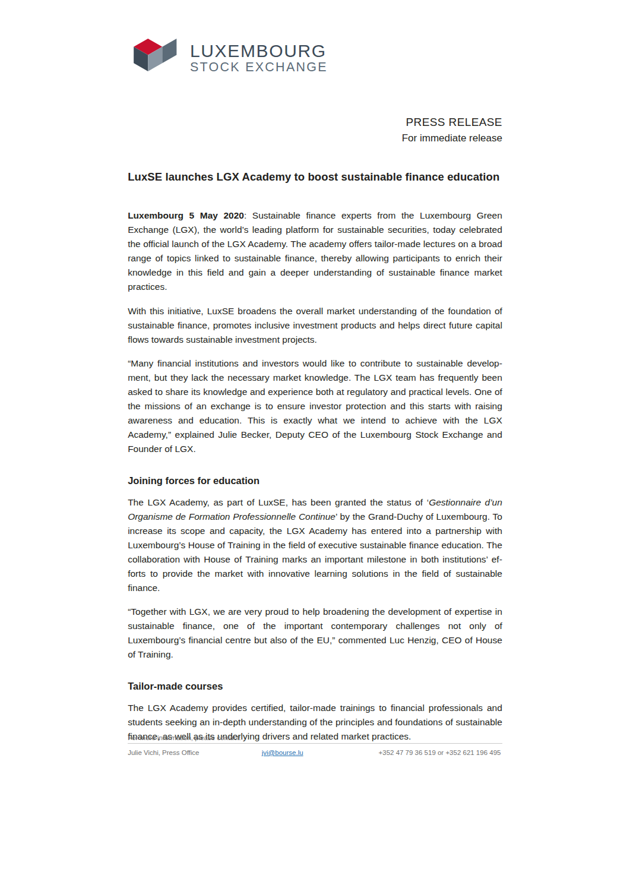LUXEMBOURG
STOCK EXCHANGE
PRESS RELEASE
For immediate release
LuxSE launches LGX Academy to boost sustainable finance education
Luxembourg 5 May 2020: Sustainable finance experts from the Luxembourg Green Exchange (LGX), the world’s leading platform for sustainable securities, today celebrated the official launch of the LGX Academy. The academy offers tailor-made lectures on a broad range of topics linked to sustainable finance, thereby allowing participants to enrich their knowledge in this field and gain a deeper understanding of sustainable finance market practices.
With this initiative, LuxSE broadens the overall market understanding of the foundation of sustainable finance, promotes inclusive investment products and helps direct future capital flows towards sustainable investment projects.
“Many financial institutions and investors would like to contribute to sustainable development, but they lack the necessary market knowledge. The LGX team has frequently been asked to share its knowledge and experience both at regulatory and practical levels. One of the missions of an exchange is to ensure investor protection and this starts with raising awareness and education. This is exactly what we intend to achieve with the LGX Academy,” explained Julie Becker, Deputy CEO of the Luxembourg Stock Exchange and Founder of LGX.
Joining forces for education
The LGX Academy, as part of LuxSE, has been granted the status of ‘Gestionnaire d’un Organisme de Formation Professionnelle Continue’ by the Grand-Duchy of Luxembourg. To increase its scope and capacity, the LGX Academy has entered into a partnership with Luxembourg’s House of Training in the field of executive sustainable finance education. The collaboration with House of Training marks an important milestone in both institutions’ efforts to provide the market with innovative learning solutions in the field of sustainable finance.
“Together with LGX, we are very proud to help broadening the development of expertise in sustainable finance, one of the important contemporary challenges not only of Luxembourg’s financial centre but also of the EU,” commented Luc Henzig, CEO of House of Training.
Tailor-made courses
The LGX Academy provides certified, tailor-made trainings to financial professionals and students seeking an in-depth understanding of the principles and foundations of sustainable finance, as well as its underlying drivers and related market practices.
For more information, please contact:
Julie Vichi, Press Office
jvi@bourse.lu
+352 47 79 36 519 or +352 621 196 495